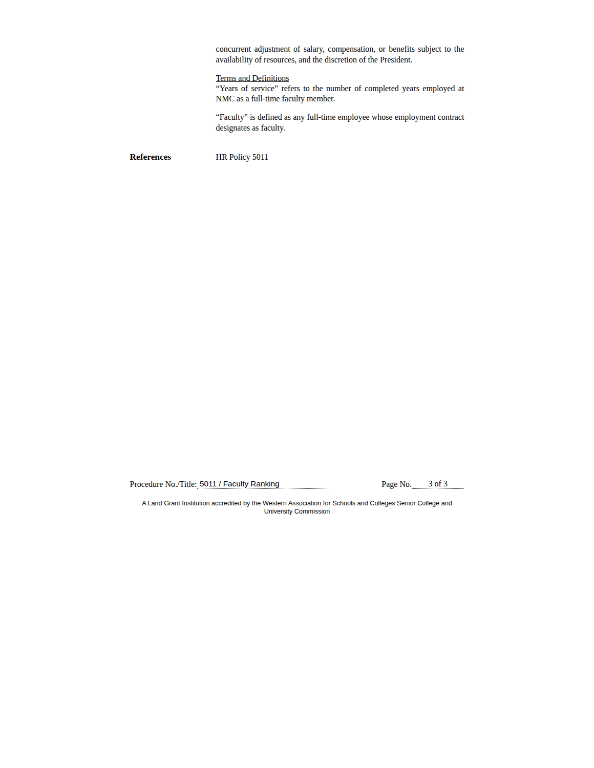concurrent adjustment of salary, compensation, or benefits subject to the availability of resources, and the discretion of the President.
Terms and Definitions
“Years of service” refers to the number of completed years employed at NMC as a full-time faculty member.
“Faculty” is defined as any full-time employee whose employment contract designates as faculty.
References
HR Policy 5011
Procedure No./Title: 5011 / Faculty Ranking Page No. 3 of 3
A Land Grant Institution accredited by the Western Association for Schools and Colleges Senior College and University Commission